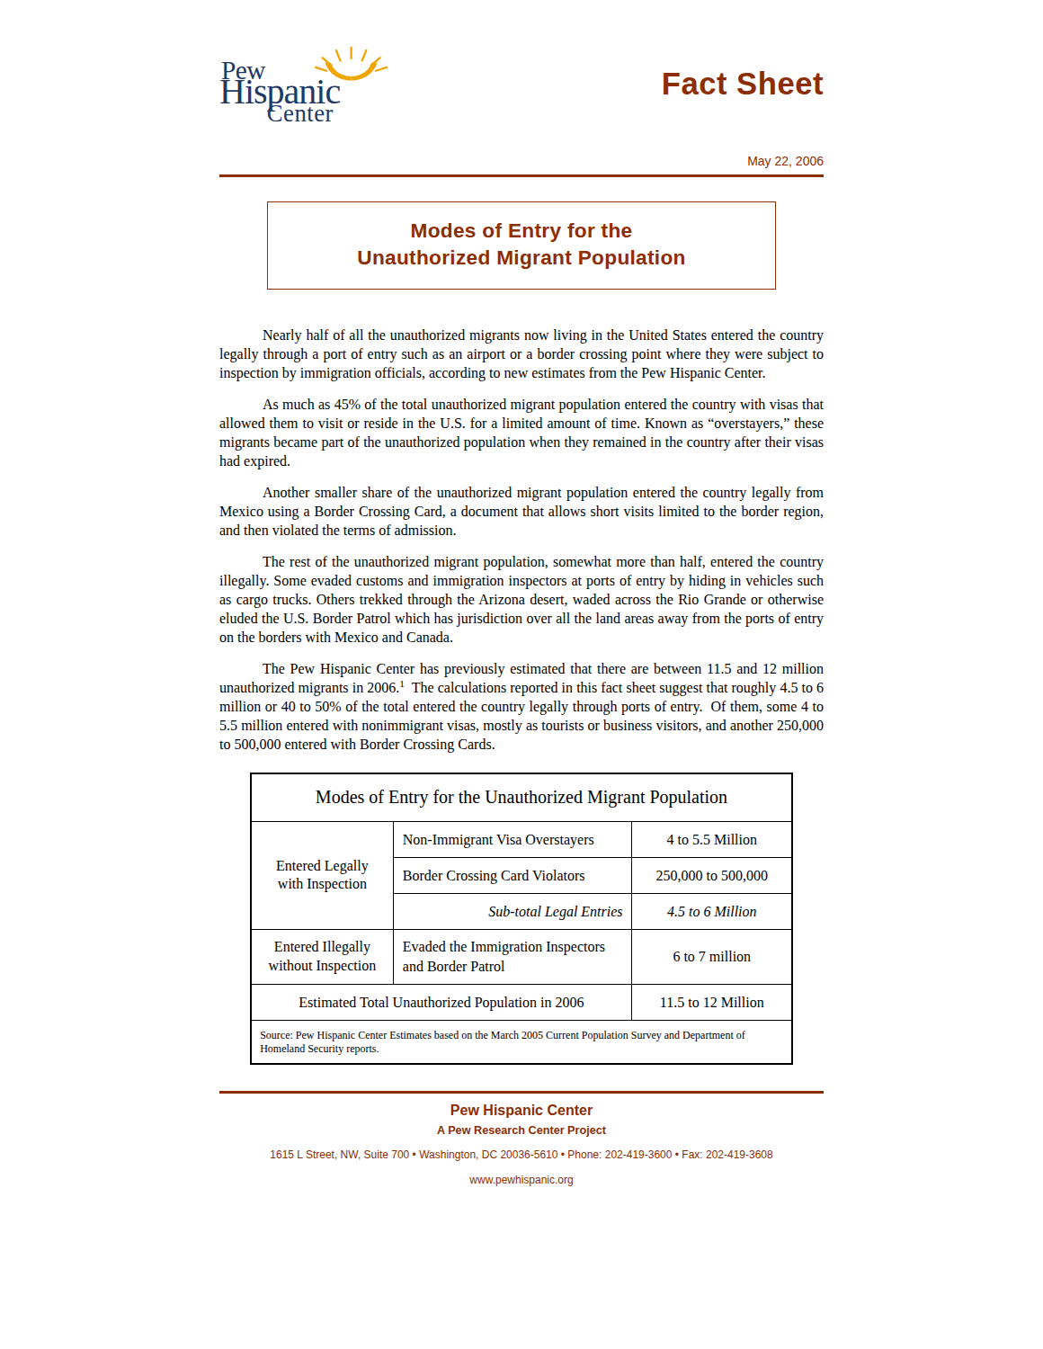Pew
Hispanic
Center
Fact Sheet
May 22, 2006
Modes of Entry for the
Unauthorized Migrant Population
Nearly half of all the unauthorized migrants now living in the United States entered the country legally through a port of entry such as an airport or a border crossing point where they were subject to inspection by immigration officials, according to new estimates from the Pew Hispanic Center.
As much as 45% of the total unauthorized migrant population entered the country with visas that allowed them to visit or reside in the U.S. for a limited amount of time. Known as “overstayers,” these migrants became part of the unauthorized population when they remained in the country after their visas had expired.
Another smaller share of the unauthorized migrant population entered the country legally from Mexico using a Border Crossing Card, a document that allows short visits limited to the border region, and then violated the terms of admission.
The rest of the unauthorized migrant population, somewhat more than half, entered the country illegally. Some evaded customs and immigration inspectors at ports of entry by hiding in vehicles such as cargo trucks. Others trekked through the Arizona desert, waded across the Rio Grande or otherwise eluded the U.S. Border Patrol which has jurisdiction over all the land areas away from the ports of entry on the borders with Mexico and Canada.
The Pew Hispanic Center has previously estimated that there are between 11.5 and 12 million unauthorized migrants in 2006.1 The calculations reported in this fact sheet suggest that roughly 4.5 to 6 million or 40 to 50% of the total entered the country legally through ports of entry. Of them, some 4 to 5.5 million entered with nonimmigrant visas, mostly as tourists or business visitors, and another 250,000 to 500,000 entered with Border Crossing Cards.
| Modes of Entry for the Unauthorized Migrant Population |
| Entered Legally with Inspection | Non-Immigrant Visa Overstayers | 4 to 5.5 Million |
| Border Crossing Card Violators | 250,000 to 500,000 |
| Sub-total Legal Entries | 4.5 to 6 Million |
| Entered Illegally without Inspection | Evaded the Immigration Inspectors and Border Patrol | 6 to 7 million |
| Estimated Total Unauthorized Population in 2006 | 11.5 to 12 Million |
| Source: Pew Hispanic Center Estimates based on the March 2005 Current Population Survey and Department of Homeland Security reports. |
Pew Hispanic Center
A Pew Research Center Project
1615 L Street, NW, Suite 700 • Washington, DC 20036-5610 • Phone: 202-419-3600 • Fax: 202-419-3608
www.pewhispanic.org